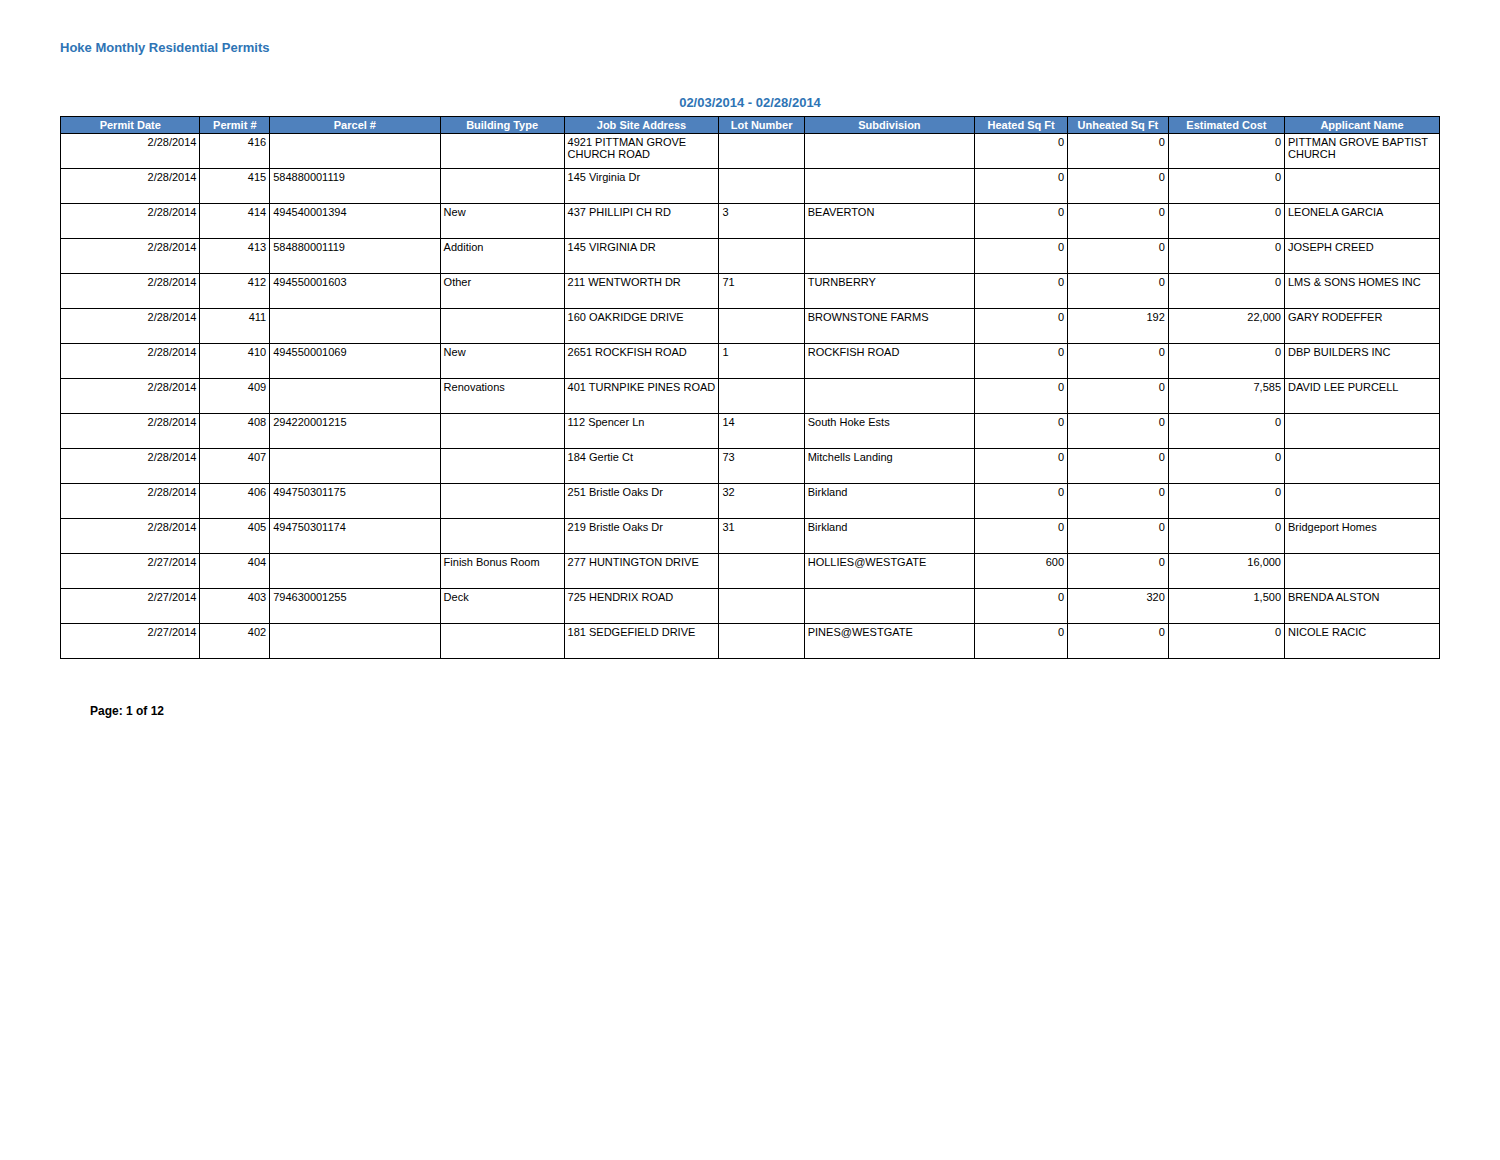Hoke Monthly Residential Permits
02/03/2014 - 02/28/2014
| Permit Date | Permit # | Parcel # | Building Type | Job Site Address | Lot Number | Subdivision | Heated Sq Ft | Unheated Sq Ft | Estimated Cost | Applicant Name |
| --- | --- | --- | --- | --- | --- | --- | --- | --- | --- | --- |
| 2/28/2014 | 416 | | | 4921 PITTMAN GROVE CHURCH ROAD | | | 0 | 0 | 0 | PITTMAN GROVE BAPTIST CHURCH |
| 2/28/2014 | 415 | 584880001119 | | 145 Virginia Dr | | | 0 | 0 | 0 | |
| 2/28/2014 | 414 | 494540001394 | New | 437 PHILLIPI CH RD | 3 | BEAVERTON | 0 | 0 | 0 | LEONELA GARCIA |
| 2/28/2014 | 413 | 584880001119 | Addition | 145 VIRGINIA DR | | | 0 | 0 | 0 | JOSEPH CREED |
| 2/28/2014 | 412 | 494550001603 | Other | 211 WENTWORTH DR | 71 | TURNBERRY | 0 | 0 | 0 | LMS & SONS HOMES INC |
| 2/28/2014 | 411 | | | 160 OAKRIDGE DRIVE | | BROWNSTONE FARMS | 0 | 192 | 22,000 | GARY RODEFFER |
| 2/28/2014 | 410 | 494550001069 | New | 2651 ROCKFISH ROAD | 1 | ROCKFISH ROAD | 0 | 0 | 0 | DBP BUILDERS INC |
| 2/28/2014 | 409 | | Renovations | 401 TURNPIKE PINES ROAD | | | 0 | 0 | 7,585 | DAVID LEE PURCELL |
| 2/28/2014 | 408 | 294220001215 | | 112 Spencer Ln | 14 | South Hoke Ests | 0 | 0 | 0 | |
| 2/28/2014 | 407 | | | 184 Gertie Ct | 73 | Mitchells Landing | 0 | 0 | 0 | |
| 2/28/2014 | 406 | 494750301175 | | 251 Bristle Oaks Dr | 32 | Birkland | 0 | 0 | 0 | |
| 2/28/2014 | 405 | 494750301174 | | 219 Bristle Oaks Dr | 31 | Birkland | 0 | 0 | 0 | Bridgeport Homes |
| 2/27/2014 | 404 | | Finish Bonus Room | 277 HUNTINGTON DRIVE | | HOLLIES@WESTGATE | 600 | 0 | 16,000 | |
| 2/27/2014 | 403 | 794630001255 | Deck | 725 HENDRIX ROAD | | | 0 | 320 | 1,500 | BRENDA ALSTON |
| 2/27/2014 | 402 | | | 181 SEDGEFIELD DRIVE | | PINES@WESTGATE | 0 | 0 | 0 | NICOLE RACIC |
Page: 1 of 12